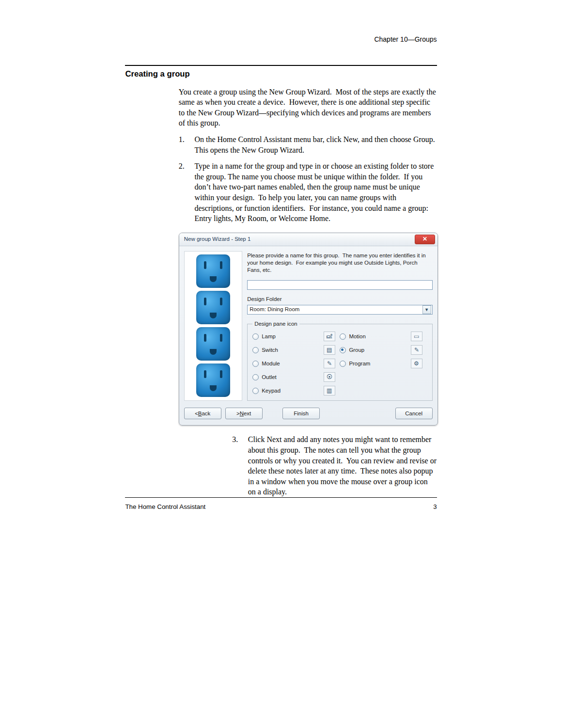Chapter 10—Groups
Creating a group
You create a group using the New Group Wizard. Most of the steps are exactly the same as when you create a device. However, there is one additional step specific to the New Group Wizard—specifying which devices and programs are members of this group.
1. On the Home Control Assistant menu bar, click New, and then choose Group. This opens the New Group Wizard.
2. Type in a name for the group and type in or choose an existing folder to store the group. The name you choose must be unique within the folder. If you don’t have two-part names enabled, then the group name must be unique within your design. To help you later, you can name groups with descriptions, or function identifiers. For instance, you could name a group: Entry lights, My Room, or Welcome Home.
New group Wizard - Step 1 ✕
Please provide a name for this group. The name you enter identifies it in your home design. For example you might use Outside Lights, Porch Fans, etc.
Design Folder
Room: Dining Room▼
Design pane icon
Lamp
🛋
Motion
▭
Switch
▤
Group
✎
Module
✎
Program
⚙
Outlet
⦿
Keypad
▥
< Back
> Next
Finish
Cancel
3. Click Next and add any notes you might want to remember about this group. The notes can tell you what the group controls or why you created it. You can review and revise or delete these notes later at any time. These notes also popup in a window when you move the mouse over a group icon on a display.
The Home Control Assistant 3